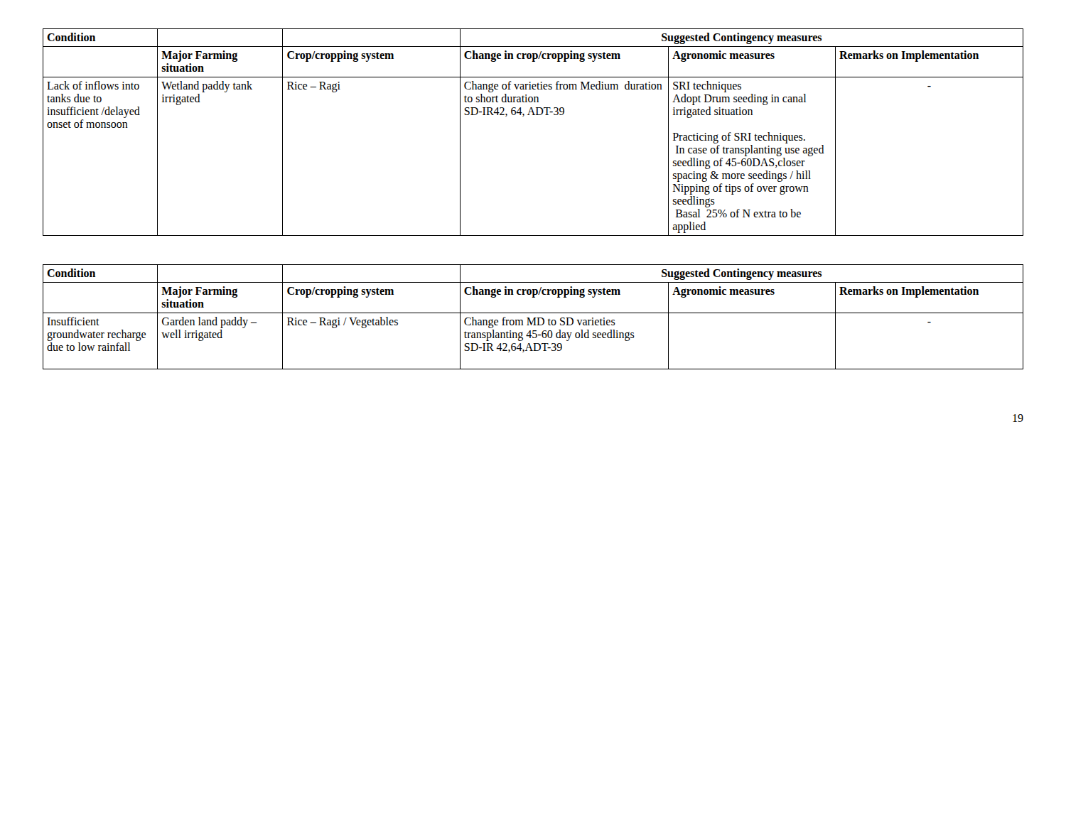| Condition | | | Suggested Contingency measures |
| | Major Farming situation | Crop/cropping system | Change in crop/cropping system | Agronomic measures | Remarks on Implementation |
| Lack of inflows into tanks due to insufficient /delayed onset of monsoon | Wetland paddy tank irrigated | Rice – Ragi | Change of varieties from Medium duration to short duration SD-IR42, 64, ADT-39 | SRI techniques Adopt Drum seeding in canal irrigated situation Practicing of SRI techniques. In case of transplanting use aged seedling of 45-60DAS,closer spacing & more seedings / hill Nipping of tips of over grown seedlings Basal 25% of N extra to be applied | - |
| Condition | | | Suggested Contingency measures |
| | Major Farming situation | Crop/cropping system | Change in crop/cropping system | Agronomic measures | Remarks on Implementation |
| Insufficient groundwater recharge due to low rainfall | Garden land paddy – well irrigated | Rice – Ragi / Vegetables | Change from MD to SD varieties transplanting 45-60 day old seedlings SD-IR 42,64,ADT-39 | | - |
19